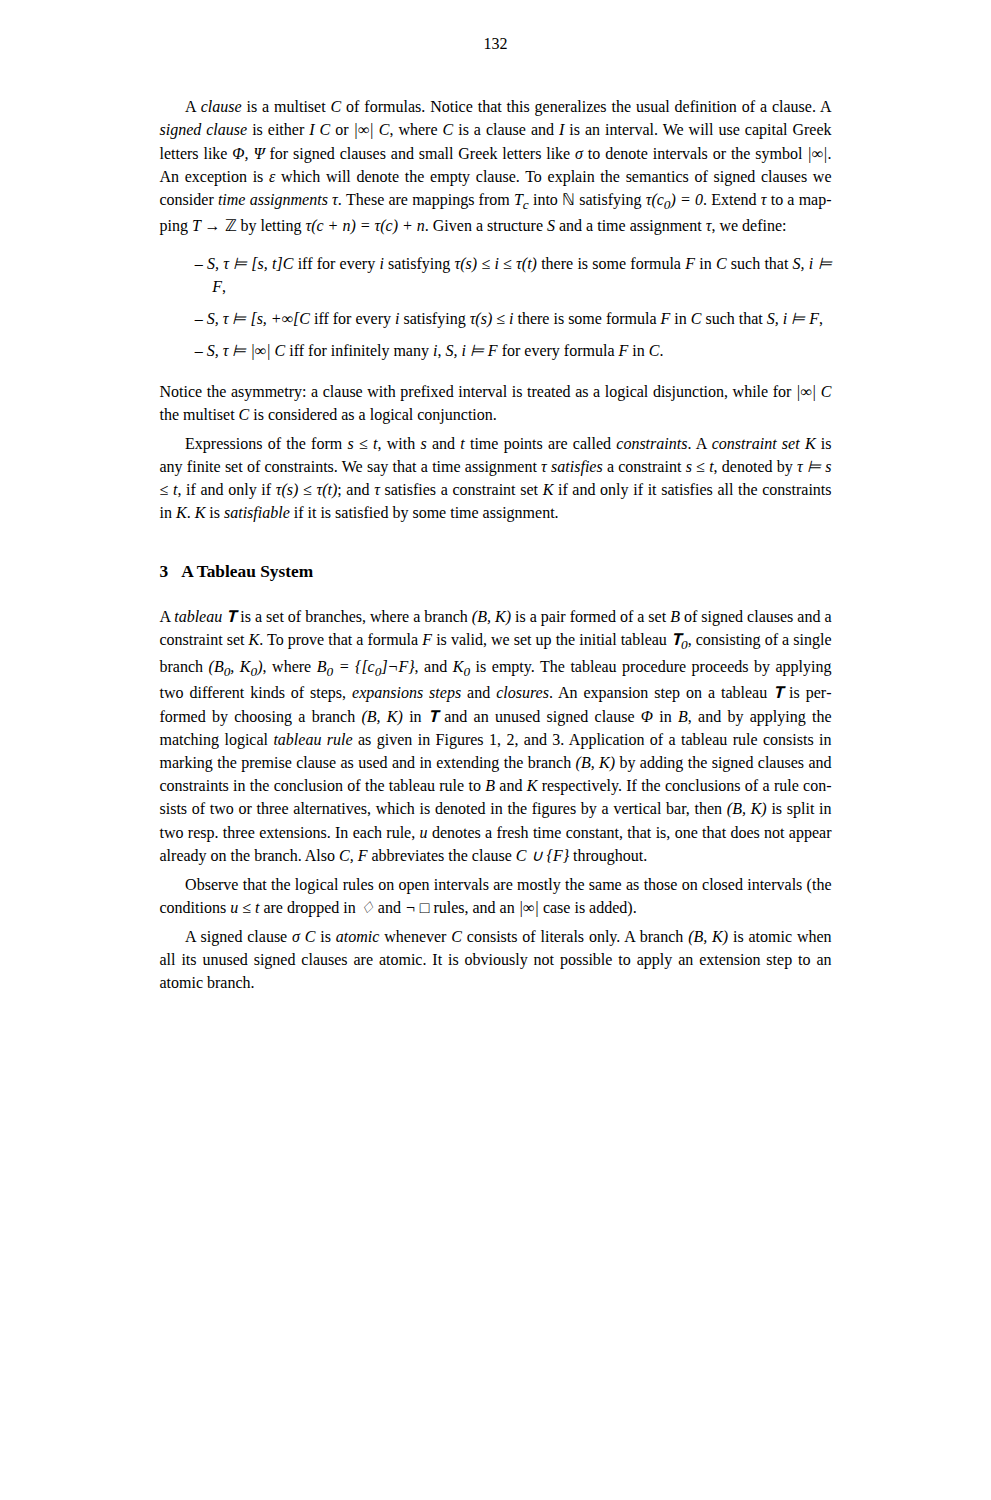132
A clause is a multiset C of formulas. Notice that this generalizes the usual definition of a clause. A signed clause is either I C or |∞| C, where C is a clause and I is an interval. We will use capital Greek letters like Φ, Ψ for signed clauses and small Greek letters like σ to denote intervals or the symbol |∞|. An exception is ε which will denote the empty clause. To explain the semantics of signed clauses we consider time assignments τ. These are mappings from Tc into ℕ satisfying τ(c0) = 0. Extend τ to a mapping T → ℤ by letting τ(c + n) = τ(c) + n. Given a structure S and a time assignment τ, we define:
S, τ ⊨ [s, t]C iff for every i satisfying τ(s) ≤ i ≤ τ(t) there is some formula F in C such that S, i ⊨ F,
S, τ ⊨ [s, +∞[C iff for every i satisfying τ(s) ≤ i there is some formula F in C such that S, i ⊨ F,
S, τ ⊨ |∞| C iff for infinitely many i, S, i ⊨ F for every formula F in C.
Notice the asymmetry: a clause with prefixed interval is treated as a logical disjunction, while for |∞| C the multiset C is considered as a logical conjunction.
Expressions of the form s ≤ t, with s and t time points are called constraints. A constraint set K is any finite set of constraints. We say that a time assignment τ satisfies a constraint s ≤ t, denoted by τ ⊨ s ≤ t, if and only if τ(s) ≤ τ(t); and τ satisfies a constraint set K if and only if it satisfies all the constraints in K. K is satisfiable if it is satisfied by some time assignment.
3 A Tableau System
A tableau 𝐓 is a set of branches, where a branch (B, K) is a pair formed of a set B of signed clauses and a constraint set K. To prove that a formula F is valid, we set up the initial tableau 𝐓0, consisting of a single branch (B0, K0), where B0 = {[c0]¬F}, and K0 is empty. The tableau procedure proceeds by applying two different kinds of steps, expansions steps and closures. An expansion step on a tableau 𝐓 is performed by choosing a branch (B, K) in 𝐓 and an unused signed clause Φ in B, and by applying the matching logical tableau rule as given in Figures 1, 2, and 3. Application of a tableau rule consists in marking the premise clause as used and in extending the branch (B, K) by adding the signed clauses and constraints in the conclusion of the tableau rule to B and K respectively. If the conclusions of a rule consists of two or three alternatives, which is denoted in the figures by a vertical bar, then (B, K) is split in two resp. three extensions. In each rule, u denotes a fresh time constant, that is, one that does not appear already on the branch. Also C, F abbreviates the clause C ∪ {F} throughout.
Observe that the logical rules on open intervals are mostly the same as those on closed intervals (the conditions u ≤ t are dropped in ♢ and ¬ □ rules, and an |∞| case is added).
A signed clause σ C is atomic whenever C consists of literals only. A branch (B, K) is atomic when all its unused signed clauses are atomic. It is obviously not possible to apply an extension step to an atomic branch.